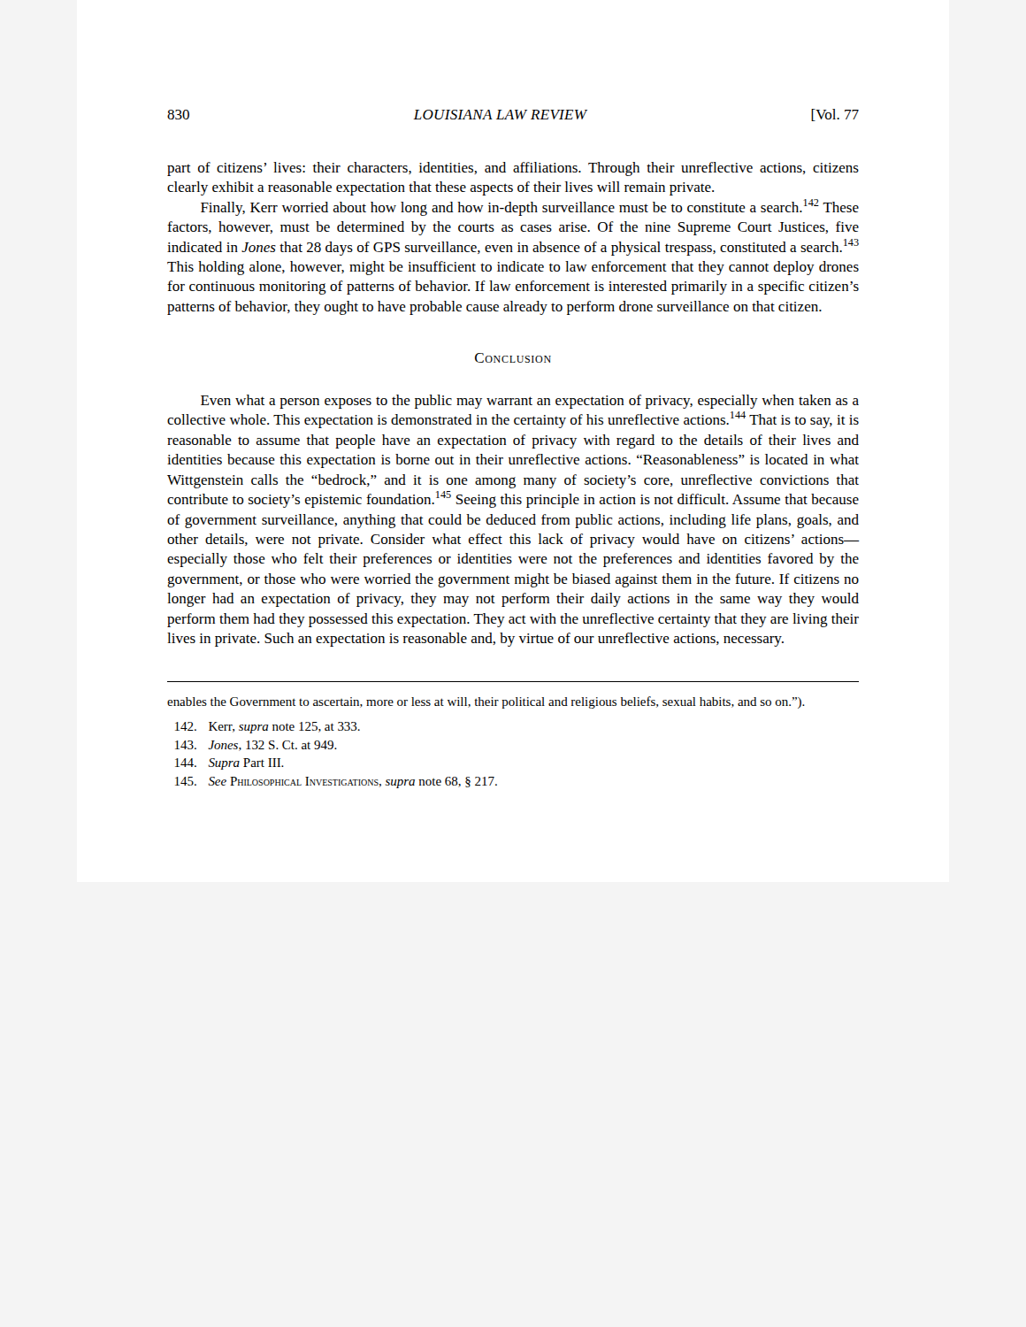830 LOUISIANA LAW REVIEW [Vol. 77
part of citizens’ lives: their characters, identities, and affiliations. Through their unreflective actions, citizens clearly exhibit a reasonable expectation that these aspects of their lives will remain private.
Finally, Kerr worried about how long and how in-depth surveillance must be to constitute a search.142 These factors, however, must be determined by the courts as cases arise. Of the nine Supreme Court Justices, five indicated in Jones that 28 days of GPS surveillance, even in absence of a physical trespass, constituted a search.143 This holding alone, however, might be insufficient to indicate to law enforcement that they cannot deploy drones for continuous monitoring of patterns of behavior. If law enforcement is interested primarily in a specific citizen’s patterns of behavior, they ought to have probable cause already to perform drone surveillance on that citizen.
Conclusion
Even what a person exposes to the public may warrant an expectation of privacy, especially when taken as a collective whole. This expectation is demonstrated in the certainty of his unreflective actions.144 That is to say, it is reasonable to assume that people have an expectation of privacy with regard to the details of their lives and identities because this expectation is borne out in their unreflective actions. “Reasonableness” is located in what Wittgenstein calls the “bedrock,” and it is one among many of society’s core, unreflective convictions that contribute to society’s epistemic foundation.145 Seeing this principle in action is not difficult. Assume that because of government surveillance, anything that could be deduced from public actions, including life plans, goals, and other details, were not private. Consider what effect this lack of privacy would have on citizens’ actions—especially those who felt their preferences or identities were not the preferences and identities favored by the government, or those who were worried the government might be biased against them in the future. If citizens no longer had an expectation of privacy, they may not perform their daily actions in the same way they would perform them had they possessed this expectation. They act with the unreflective certainty that they are living their lives in private. Such an expectation is reasonable and, by virtue of our unreflective actions, necessary.
enables the Government to ascertain, more or less at will, their political and religious beliefs, sexual habits, and so on.”).
142. Kerr, supra note 125, at 333.
143. Jones, 132 S. Ct. at 949.
144. Supra Part III.
145. See Philosophical Investigations, supra note 68, § 217.